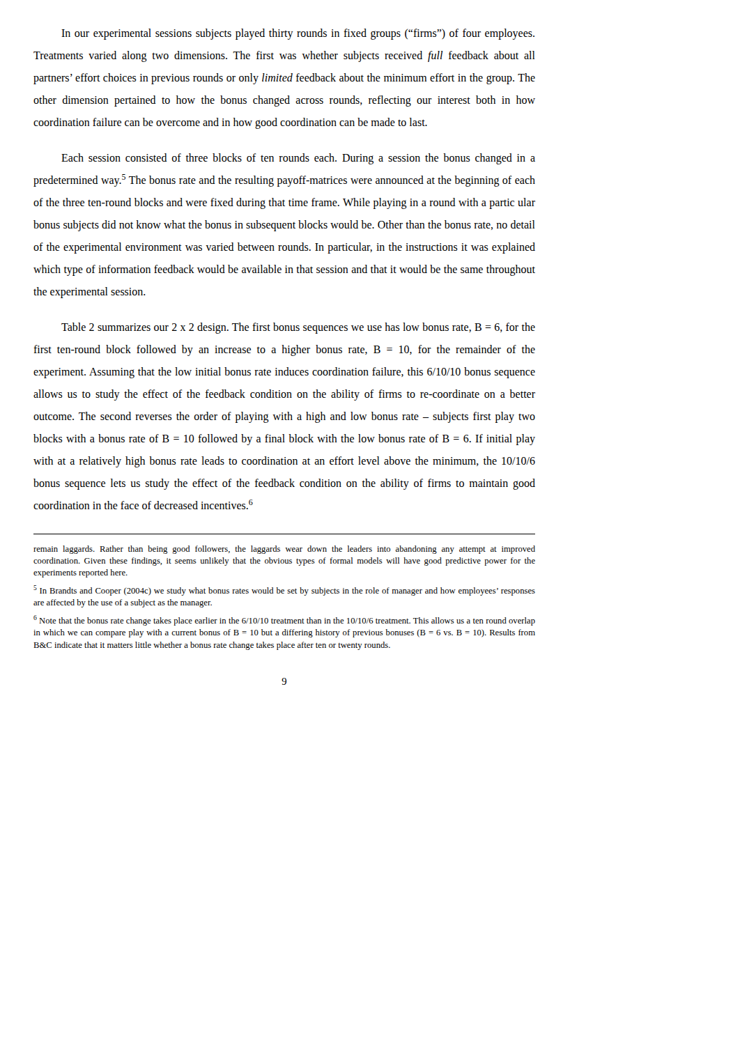In our experimental sessions subjects played thirty rounds in fixed groups (“firms”) of four employees. Treatments varied along two dimensions. The first was whether subjects received full feedback about all partners’ effort choices in previous rounds or only limited feedback about the minimum effort in the group. The other dimension pertained to how the bonus changed across rounds, reflecting our interest both in how coordination failure can be overcome and in how good coordination can be made to last.
Each session consisted of three blocks of ten rounds each. During a session the bonus changed in a predetermined way.5 The bonus rate and the resulting payoff-matrices were announced at the beginning of each of the three ten-round blocks and were fixed during that time frame. While playing in a round with a partic ular bonus subjects did not know what the bonus in subsequent blocks would be. Other than the bonus rate, no detail of the experimental environment was varied between rounds. In particular, in the instructions it was explained which type of information feedback would be available in that session and that it would be the same throughout the experimental session.
Table 2 summarizes our 2 x 2 design. The first bonus sequences we use has low bonus rate, B = 6, for the first ten-round block followed by an increase to a higher bonus rate, B = 10, for the remainder of the experiment. Assuming that the low initial bonus rate induces coordination failure, this 6/10/10 bonus sequence allows us to study the effect of the feedback condition on the ability of firms to re-coordinate on a better outcome. The second reverses the order of playing with a high and low bonus rate – subjects first play two blocks with a bonus rate of B = 10 followed by a final block with the low bonus rate of B = 6. If initial play with at a relatively high bonus rate leads to coordination at an effort level above the minimum, the 10/10/6 bonus sequence lets us study the effect of the feedback condition on the ability of firms to maintain good coordination in the face of decreased incentives.6
remain laggards. Rather than being good followers, the laggards wear down the leaders into abandoning any attempt at improved coordination. Given these findings, it seems unlikely that the obvious types of formal models will have good predictive power for the experiments reported here.
5 In Brandts and Cooper (2004c) we study what bonus rates would be set by subjects in the role of manager and how employees’ responses are affected by the use of a subject as the manager.
6 Note that the bonus rate change takes place earlier in the 6/10/10 treatment than in the 10/10/6 treatment. This allows us a ten round overlap in which we can compare play with a current bonus of B = 10 but a differing history of previous bonuses (B = 6 vs. B = 10). Results from B&C indicate that it matters little whether a bonus rate change takes place after ten or twenty rounds.
9